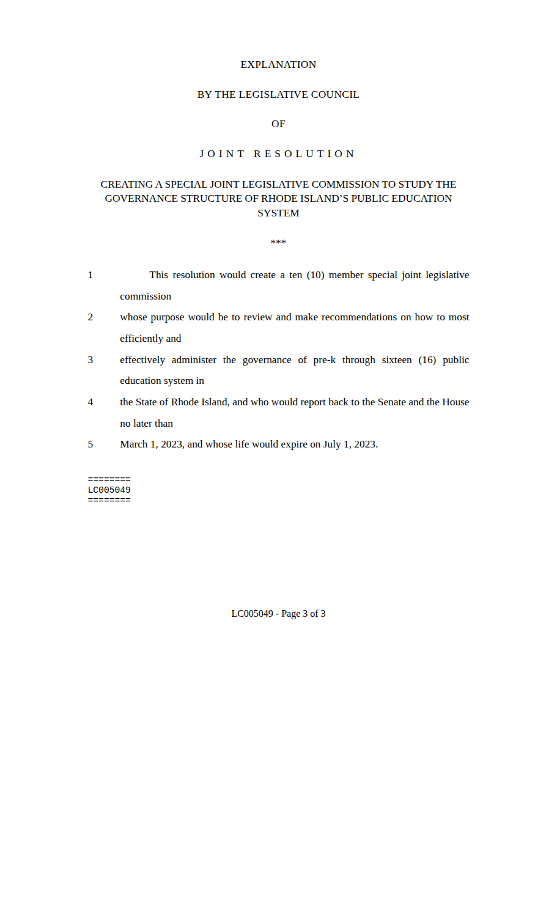EXPLANATION
BY THE LEGISLATIVE COUNCIL
OF
JOINT RESOLUTION
CREATING A SPECIAL JOINT LEGISLATIVE COMMISSION TO STUDY THE
GOVERNANCE STRUCTURE OF RHODE ISLAND’S PUBLIC EDUCATION SYSTEM
***
| 1 | This resolution would create a ten (10) member special joint legislative commission |
| 2 | whose purpose would be to review and make recommendations on how to most efficiently and |
| 3 | effectively administer the governance of pre-k through sixteen (16) public education system in |
| 4 | the State of Rhode Island, and who would report back to the Senate and the House no later than |
| 5 | March 1, 2023, and whose life would expire on July 1, 2023. |
========
LC005049
========
LC005049 - Page 3 of 3